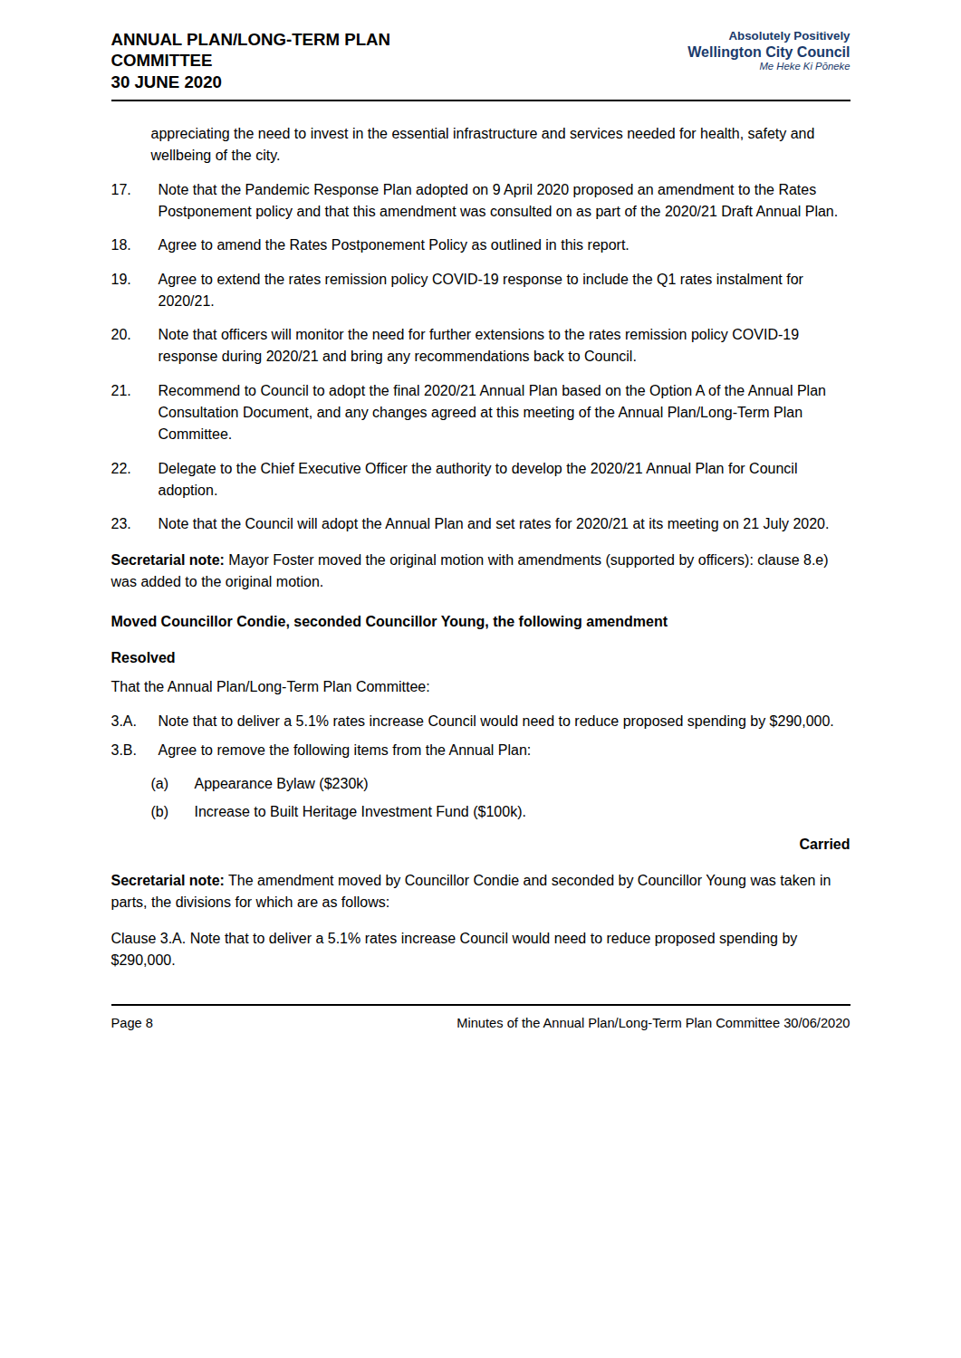Annual Plan/Long-Term Plan
Committee
30 June 2020
Absolutely Positively
Wellington City Council
Me Heke Ki Pōneke
appreciating the need to invest in the essential infrastructure and services needed for health, safety and wellbeing of the city.
17. Note that the Pandemic Response Plan adopted on 9 April 2020 proposed an amendment to the Rates Postponement policy and that this amendment was consulted on as part of the 2020/21 Draft Annual Plan.
18. Agree to amend the Rates Postponement Policy as outlined in this report.
19. Agree to extend the rates remission policy COVID-19 response to include the Q1 rates instalment for 2020/21.
20. Note that officers will monitor the need for further extensions to the rates remission policy COVID-19 response during 2020/21 and bring any recommendations back to Council.
21. Recommend to Council to adopt the final 2020/21 Annual Plan based on the Option A of the Annual Plan Consultation Document, and any changes agreed at this meeting of the Annual Plan/Long-Term Plan Committee.
22. Delegate to the Chief Executive Officer the authority to develop the 2020/21 Annual Plan for Council adoption.
23. Note that the Council will adopt the Annual Plan and set rates for 2020/21 at its meeting on 21 July 2020.
Secretarial note: Mayor Foster moved the original motion with amendments (supported by officers): clause 8.e) was added to the original motion.
Moved Councillor Condie, seconded Councillor Young, the following amendment
Resolved
That the Annual Plan/Long-Term Plan Committee:
3.A. Note that to deliver a 5.1% rates increase Council would need to reduce proposed spending by $290,000.
3.B. Agree to remove the following items from the Annual Plan:
(a) Appearance Bylaw ($230k)
(b) Increase to Built Heritage Investment Fund ($100k).
Carried
Secretarial note: The amendment moved by Councillor Condie and seconded by Councillor Young was taken in parts, the divisions for which are as follows:
Clause 3.A. Note that to deliver a 5.1% rates increase Council would need to reduce proposed spending by $290,000.
Page 8 Minutes of the Annual Plan/Long-Term Plan Committee 30/06/2020